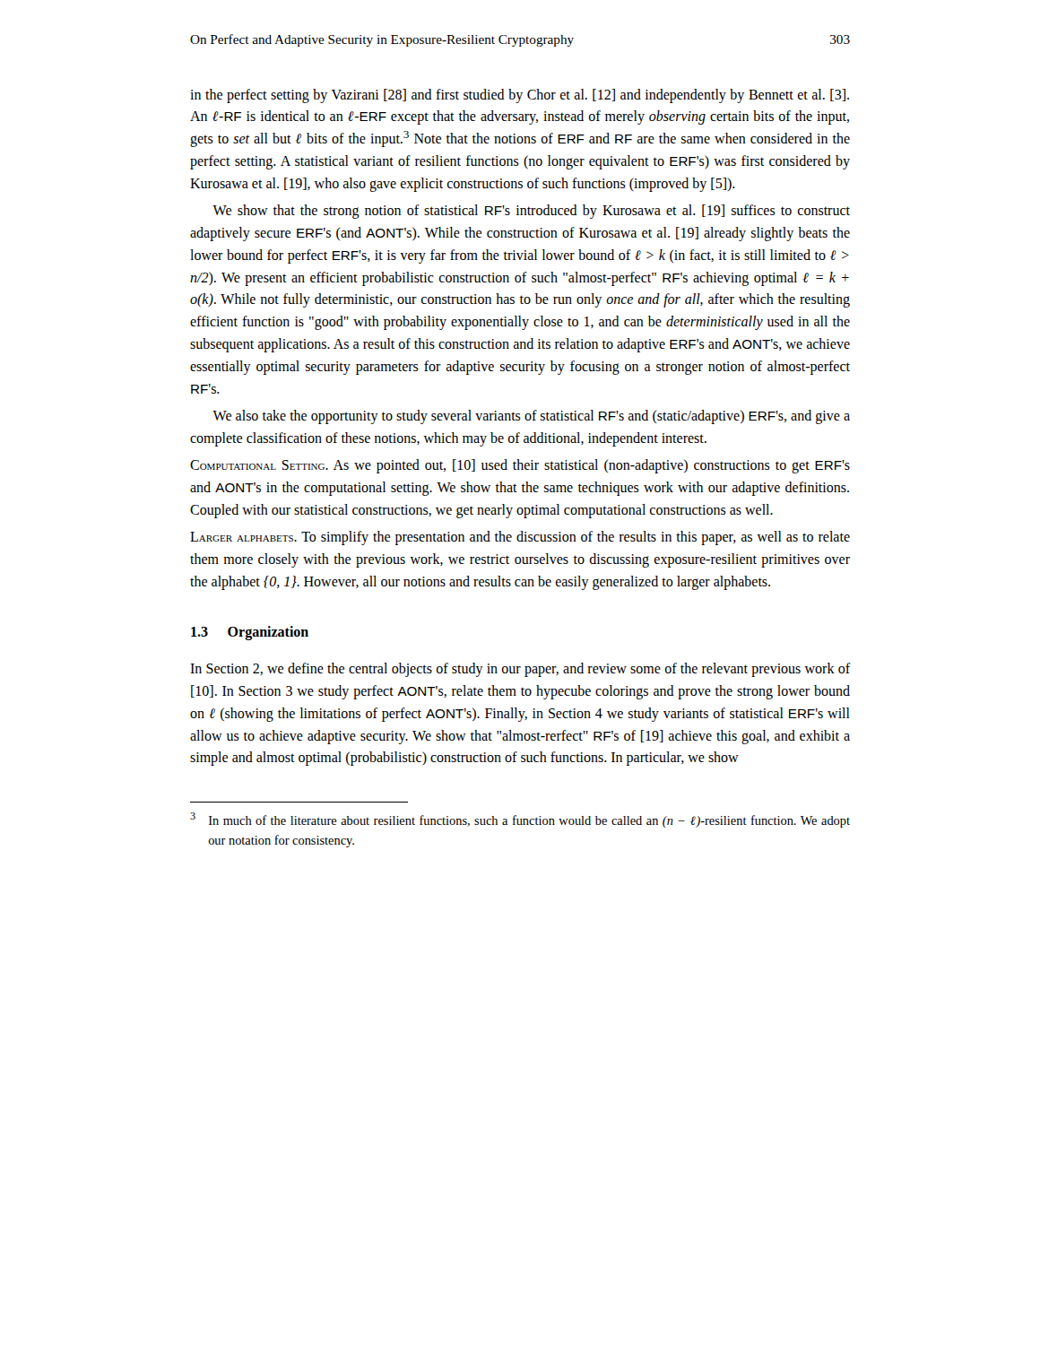On Perfect and Adaptive Security in Exposure-Resilient Cryptography 303
in the perfect setting by Vazirani [28] and first studied by Chor et al. [12] and independently by Bennett et al. [3]. An ℓ-RF is identical to an ℓ-ERF except that the adversary, instead of merely observing certain bits of the input, gets to set all but ℓ bits of the input.3 Note that the notions of ERF and RF are the same when considered in the perfect setting. A statistical variant of resilient functions (no longer equivalent to ERF's) was first considered by Kurosawa et al. [19], who also gave explicit constructions of such functions (improved by [5]).
We show that the strong notion of statistical RF's introduced by Kurosawa et al. [19] suffices to construct adaptively secure ERF's (and AONT's). While the construction of Kurosawa et al. [19] already slightly beats the lower bound for perfect ERF's, it is very far from the trivial lower bound of ℓ > k (in fact, it is still limited to ℓ > n/2). We present an efficient probabilistic construction of such "almost-perfect" RF's achieving optimal ℓ = k + o(k). While not fully deterministic, our construction has to be run only once and for all, after which the resulting efficient function is "good" with probability exponentially close to 1, and can be deterministically used in all the subsequent applications. As a result of this construction and its relation to adaptive ERF's and AONT's, we achieve essentially optimal security parameters for adaptive security by focusing on a stronger notion of almost-perfect RF's.
We also take the opportunity to study several variants of statistical RF's and (static/adaptive) ERF's, and give a complete classification of these notions, which may be of additional, independent interest.
Computational Setting. As we pointed out, [10] used their statistical (non-adaptive) constructions to get ERF's and AONT's in the computational setting. We show that the same techniques work with our adaptive definitions. Coupled with our statistical constructions, we get nearly optimal computational constructions as well.
Larger alphabets. To simplify the presentation and the discussion of the results in this paper, as well as to relate them more closely with the previous work, we restrict ourselves to discussing exposure-resilient primitives over the alphabet {0, 1}. However, all our notions and results can be easily generalized to larger alphabets.
1.3 Organization
In Section 2, we define the central objects of study in our paper, and review some of the relevant previous work of [10]. In Section 3 we study perfect AONT's, relate them to hypecube colorings and prove the strong lower bound on ℓ (showing the limitations of perfect AONT's). Finally, in Section 4 we study variants of statistical ERF's will allow us to achieve adaptive security. We show that "almost-rerfect" RF's of [19] achieve this goal, and exhibit a simple and almost optimal (probabilistic) construction of such functions. In particular, we show
3 In much of the literature about resilient functions, such a function would be called an (n − ℓ)-resilient function. We adopt our notation for consistency.